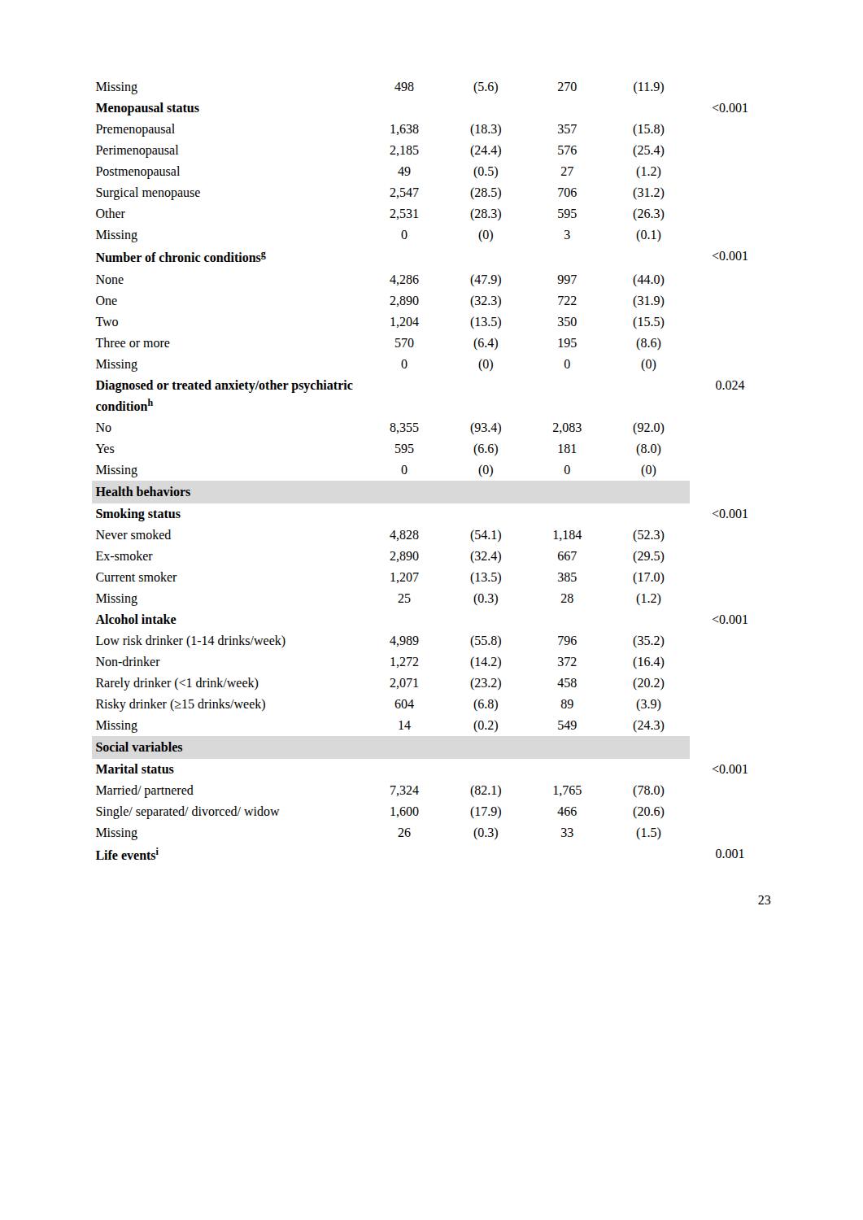| Missing | 498 | (5.6) | 270 | (11.9) | |
| Menopausal status | | | | | <0.001 |
| Premenopausal | 1,638 | (18.3) | 357 | (15.8) | |
| Perimenopausal | 2,185 | (24.4) | 576 | (25.4) | |
| Postmenopausal | 49 | (0.5) | 27 | (1.2) | |
| Surgical menopause | 2,547 | (28.5) | 706 | (31.2) | |
| Other | 2,531 | (28.3) | 595 | (26.3) | |
| Missing | 0 | (0) | 3 | (0.1) | |
| Number of chronic conditions g | | | | | <0.001 |
| None | 4,286 | (47.9) | 997 | (44.0) | |
| One | 2,890 | (32.3) | 722 | (31.9) | |
| Two | 1,204 | (13.5) | 350 | (15.5) | |
| Three or more | 570 | (6.4) | 195 | (8.6) | |
| Missing | 0 | (0) | 0 | (0) | |
| Diagnosed or treated anxiety/other psychiatric condition h | | | | | 0.024 |
| No | 8,355 | (93.4) | 2,083 | (92.0) | |
| Yes | 595 | (6.6) | 181 | (8.0) | |
| Missing | 0 | (0) | 0 | (0) | |
| Health behaviors | |
| Smoking status | | | | | <0.001 |
| Never smoked | 4,828 | (54.1) | 1,184 | (52.3) | |
| Ex-smoker | 2,890 | (32.4) | 667 | (29.5) | |
| Current smoker | 1,207 | (13.5) | 385 | (17.0) | |
| Missing | 25 | (0.3) | 28 | (1.2) | |
| Alcohol intake | | | | | <0.001 |
| Low risk drinker (1-14 drinks/week) | 4,989 | (55.8) | 796 | (35.2) | |
| Non-drinker | 1,272 | (14.2) | 372 | (16.4) | |
| Rarely drinker (<1 drink/week) | 2,071 | (23.2) | 458 | (20.2) | |
| Risky drinker (≥15 drinks/week) | 604 | (6.8) | 89 | (3.9) | |
| Missing | 14 | (0.2) | 549 | (24.3) | |
| Social variables | |
| Marital status | | | | | <0.001 |
| Married/ partnered | 7,324 | (82.1) | 1,765 | (78.0) | |
| Single/ separated/ divorced/ widow | 1,600 | (17.9) | 466 | (20.6) | |
| Missing | 26 | (0.3) | 33 | (1.5) | |
| Life events i | | | | | 0.001 |
23